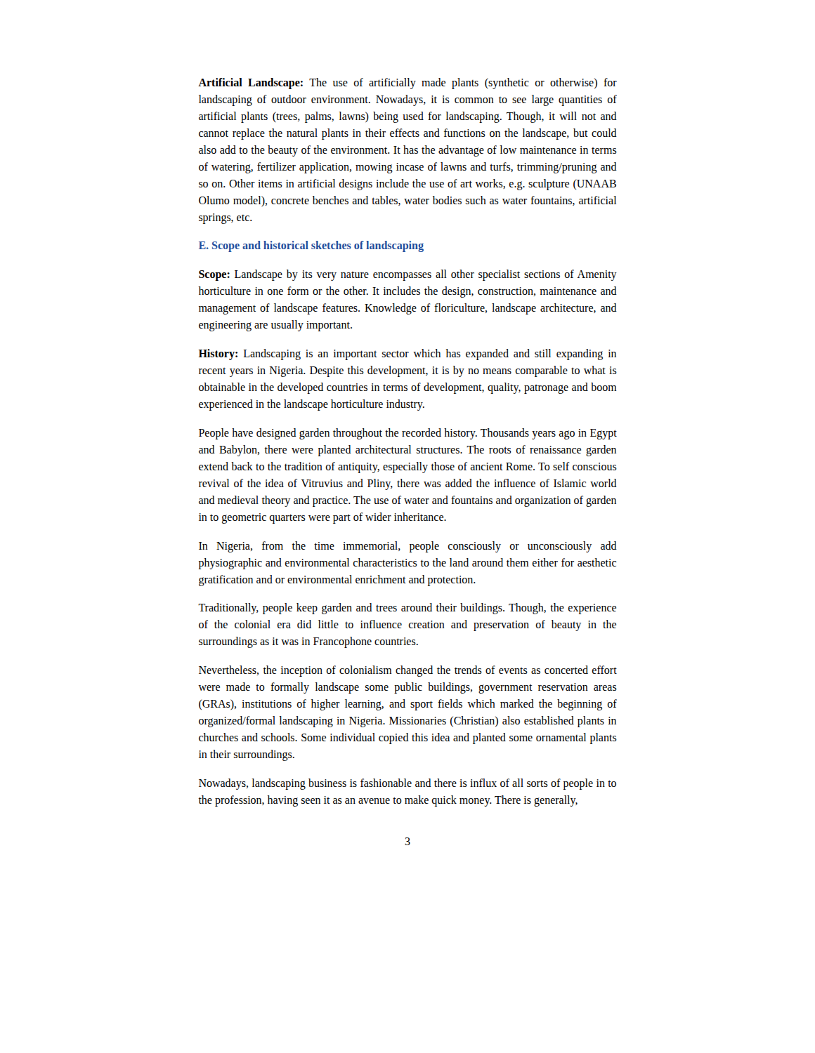Artificial Landscape: The use of artificially made plants (synthetic or otherwise) for landscaping of outdoor environment. Nowadays, it is common to see large quantities of artificial plants (trees, palms, lawns) being used for landscaping. Though, it will not and cannot replace the natural plants in their effects and functions on the landscape, but could also add to the beauty of the environment. It has the advantage of low maintenance in terms of watering, fertilizer application, mowing incase of lawns and turfs, trimming/pruning and so on. Other items in artificial designs include the use of art works, e.g. sculpture (UNAAB Olumo model), concrete benches and tables, water bodies such as water fountains, artificial springs, etc.
E. Scope and historical sketches of landscaping
Scope: Landscape by its very nature encompasses all other specialist sections of Amenity horticulture in one form or the other. It includes the design, construction, maintenance and management of landscape features. Knowledge of floriculture, landscape architecture, and engineering are usually important.
History: Landscaping is an important sector which has expanded and still expanding in recent years in Nigeria. Despite this development, it is by no means comparable to what is obtainable in the developed countries in terms of development, quality, patronage and boom experienced in the landscape horticulture industry.
People have designed garden throughout the recorded history. Thousands years ago in Egypt and Babylon, there were planted architectural structures. The roots of renaissance garden extend back to the tradition of antiquity, especially those of ancient Rome. To self conscious revival of the idea of Vitruvius and Pliny, there was added the influence of Islamic world and medieval theory and practice. The use of water and fountains and organization of garden in to geometric quarters were part of wider inheritance.
In Nigeria, from the time immemorial, people consciously or unconsciously add physiographic and environmental characteristics to the land around them either for aesthetic gratification and or environmental enrichment and protection.
Traditionally, people keep garden and trees around their buildings. Though, the experience of the colonial era did little to influence creation and preservation of beauty in the surroundings as it was in Francophone countries.
Nevertheless, the inception of colonialism changed the trends of events as concerted effort were made to formally landscape some public buildings, government reservation areas (GRAs), institutions of higher learning, and sport fields which marked the beginning of organized/formal landscaping in Nigeria. Missionaries (Christian) also established plants in churches and schools. Some individual copied this idea and planted some ornamental plants in their surroundings.
Nowadays, landscaping business is fashionable and there is influx of all sorts of people in to the profession, having seen it as an avenue to make quick money. There is generally,
3